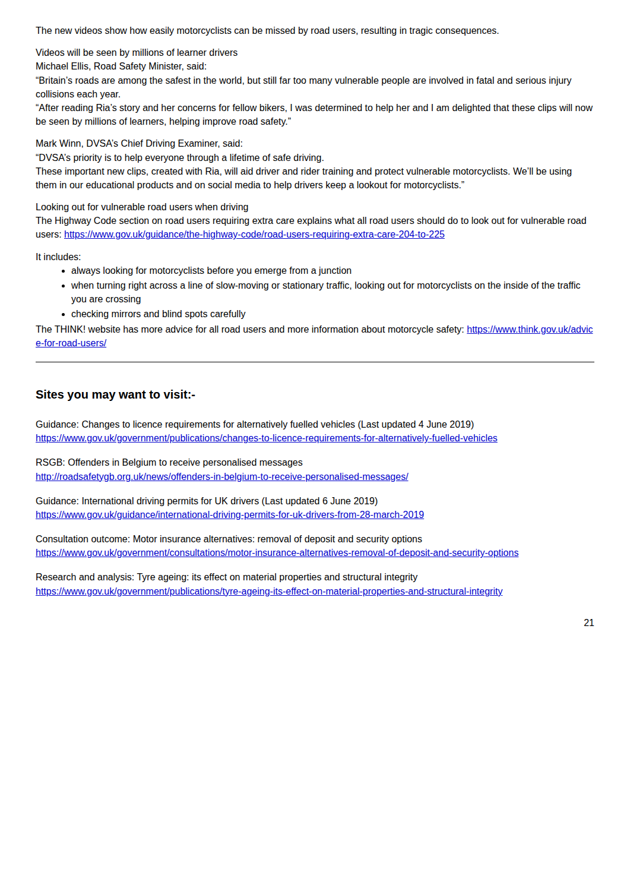The new videos show how easily motorcyclists can be missed by road users, resulting in tragic consequences.
Videos will be seen by millions of learner drivers
Michael Ellis, Road Safety Minister, said:
“Britain’s roads are among the safest in the world, but still far too many vulnerable people are involved in fatal and serious injury collisions each year.
“After reading Ria’s story and her concerns for fellow bikers, I was determined to help her and I am delighted that these clips will now be seen by millions of learners, helping improve road safety.”
Mark Winn, DVSA’s Chief Driving Examiner, said:
“DVSA’s priority is to help everyone through a lifetime of safe driving.
These important new clips, created with Ria, will aid driver and rider training and protect vulnerable motorcyclists. We’ll be using them in our educational products and on social media to help drivers keep a lookout for motorcyclists.”
Looking out for vulnerable road users when driving
The Highway Code section on road users requiring extra care explains what all road users should do to look out for vulnerable road users: https://www.gov.uk/guidance/the-highway-code/road-users-requiring-extra-care-204-to-225
It includes:
always looking for motorcyclists before you emerge from a junction
when turning right across a line of slow-moving or stationary traffic, looking out for motorcyclists on the inside of the traffic you are crossing
checking mirrors and blind spots carefully
The THINK! website has more advice for all road users and more information about motorcycle safety: https://www.think.gov.uk/advice-for-road-users/
Sites you may want to visit:-
Guidance: Changes to licence requirements for alternatively fuelled vehicles (Last updated 4 June 2019)
https://www.gov.uk/government/publications/changes-to-licence-requirements-for-alternatively-fuelled-vehicles
RSGB: Offenders in Belgium to receive personalised messages
http://roadsafetygb.org.uk/news/offenders-in-belgium-to-receive-personalised-messages/
Guidance: International driving permits for UK drivers (Last updated 6 June 2019)
https://www.gov.uk/guidance/international-driving-permits-for-uk-drivers-from-28-march-2019
Consultation outcome: Motor insurance alternatives: removal of deposit and security options
https://www.gov.uk/government/consultations/motor-insurance-alternatives-removal-of-deposit-and-security-options
Research and analysis: Tyre ageing: its effect on material properties and structural integrity
https://www.gov.uk/government/publications/tyre-ageing-its-effect-on-material-properties-and-structural-integrity
21